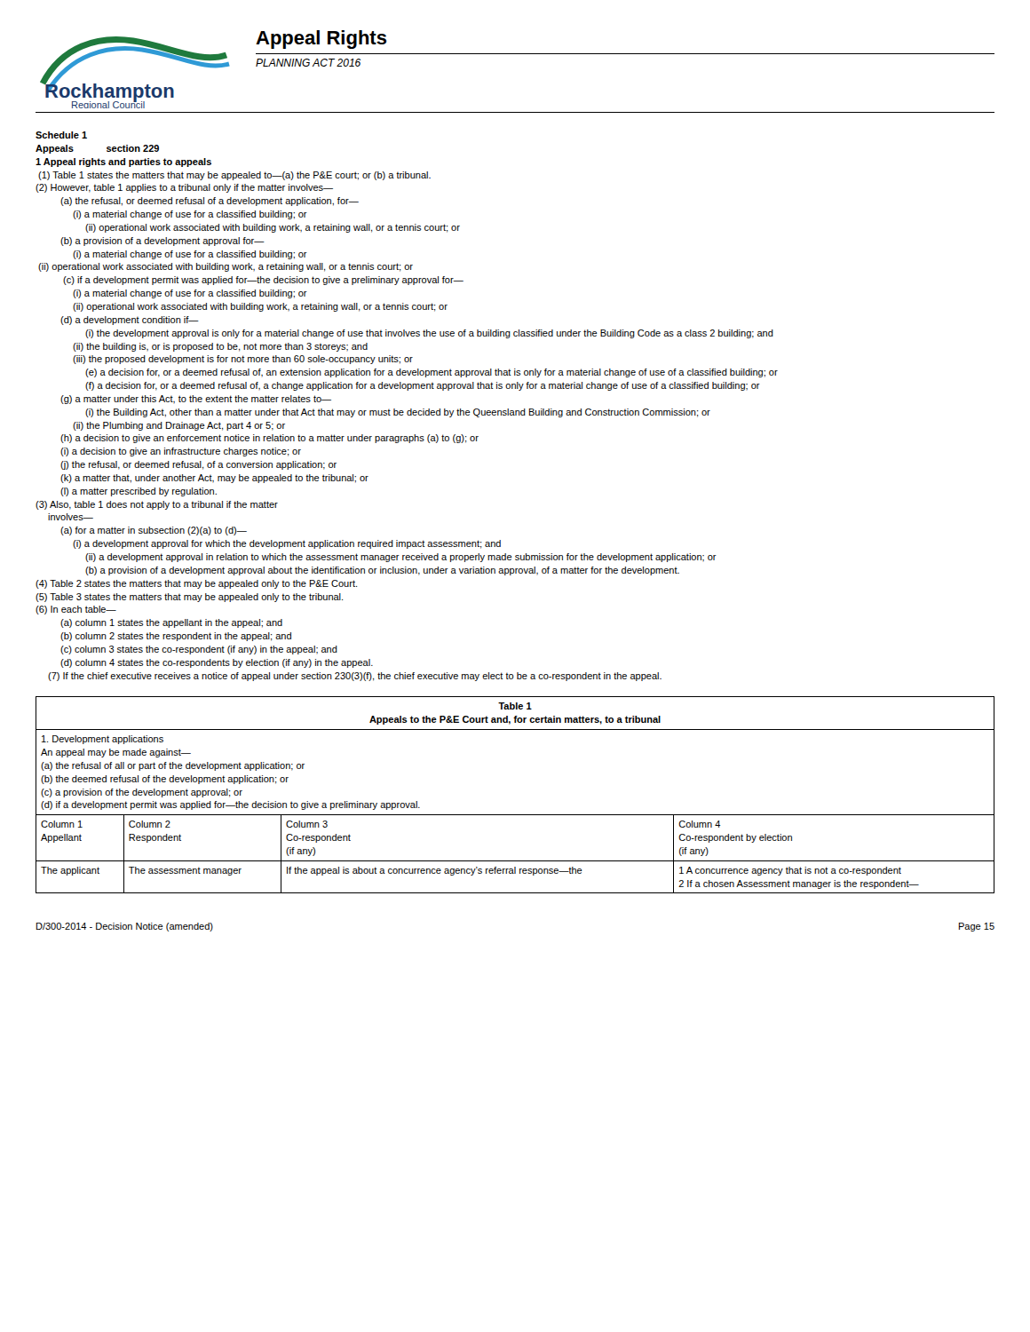Rockhampton Regional Council
Appeal Rights
PLANNING ACT 2016
Schedule 1
Appeals section 229
1 Appeal rights and parties to appeals
(1) Table 1 states the matters that may be appealed to—(a) the P&E court; or (b) a tribunal.
(2) However, table 1 applies to a tribunal only if the matter involves—
(a) the refusal, or deemed refusal of a development application, for—
(i) a material change of use for a classified building; or
(ii) operational work associated with building work, a retaining wall, or a tennis court; or
(b) a provision of a development approval for—
(i) a material change of use for a classified building; or
(ii) operational work associated with building work, a retaining wall, or a tennis court; or
(c) if a development permit was applied for—the decision to give a preliminary approval for—
(i) a material change of use for a classified building; or
(ii) operational work associated with building work, a retaining wall, or a tennis court; or
(d) a development condition if—
(i) the development approval is only for a material change of use that involves the use of a building classified under the Building Code as a class 2 building; and
(ii) the building is, or is proposed to be, not more than 3 storeys; and
(iii) the proposed development is for not more than 60 sole-occupancy units; or
(e) a decision for, or a deemed refusal of, an extension application for a development approval that is only for a material change of use of a classified building; or
(f) a decision for, or a deemed refusal of, a change application for a development approval that is only for a material change of use of a classified building; or
(g) a matter under this Act, to the extent the matter relates to—
(i) the Building Act, other than a matter under that Act that may or must be decided by the Queensland Building and Construction Commission; or
(ii) the Plumbing and Drainage Act, part 4 or 5; or
(h) a decision to give an enforcement notice in relation to a matter under paragraphs (a) to (g); or
(i) a decision to give an infrastructure charges notice; or
(j) the refusal, or deemed refusal, of a conversion application; or
(k) a matter that, under another Act, may be appealed to the tribunal; or
(l) a matter prescribed by regulation.
(3) Also, table 1 does not apply to a tribunal if the matter
involves—
(a) for a matter in subsection (2)(a) to (d)—
(i) a development approval for which the development application required impact assessment; and
(ii) a development approval in relation to which the assessment manager received a properly made submission for the development application; or
(b) a provision of a development approval about the identification or inclusion, under a variation approval, of a matter for the development.
(4) Table 2 states the matters that may be appealed only to the P&E Court.
(5) Table 3 states the matters that may be appealed only to the tribunal.
(6) In each table—
(a) column 1 states the appellant in the appeal; and
(b) column 2 states the respondent in the appeal; and
(c) column 3 states the co-respondent (if any) in the appeal; and
(d) column 4 states the co-respondents by election (if any) in the appeal.
(7) If the chief executive receives a notice of appeal under section 230(3)(f), the chief executive may elect to be a co-respondent in the appeal.
| Table 1 Appeals to the P&E Court and, for certain matters, to a tribunal |
| --- |
| 1. Development applications An appeal may be made against— (a) the refusal of all or part of the development application; or (b) the deemed refusal of the development application; or (c) a provision of the development approval; or (d) if a development permit was applied for—the decision to give a preliminary approval. |
| Column 1 Appellant | Column 2 Respondent | Column 3 Co-respondent (if any) | Column 4 Co-respondent by election (if any) |
| The applicant | The assessment manager | If the appeal is about a concurrence agency’s referral response—the | 1 A concurrence agency that is not a co-respondent 2 If a chosen Assessment manager is the respondent— |
D/300-2014 - Decision Notice (amended)
Page 15